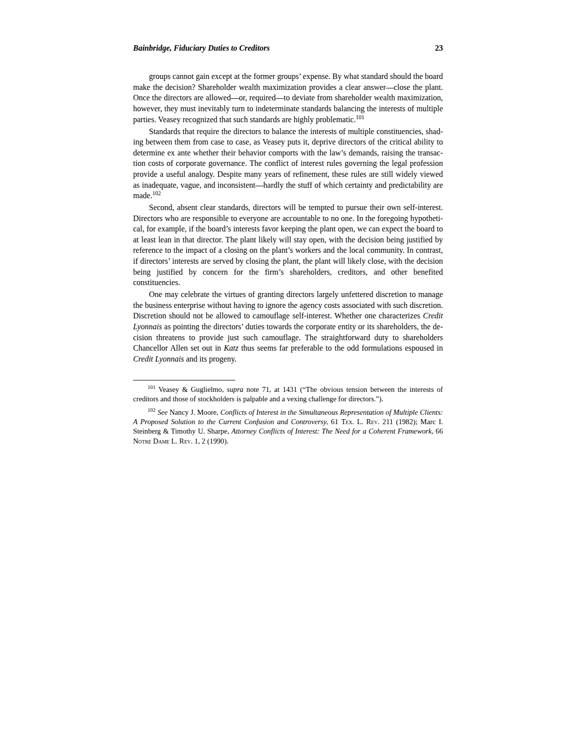Bainbridge, Fiduciary Duties to Creditors 23
groups cannot gain except at the former groups’ expense. By what standard should the board make the decision? Shareholder wealth maximization provides a clear answer—close the plant. Once the directors are allowed—or, required—to deviate from shareholder wealth maximization, however, they must inevitably turn to indeterminate standards balancing the interests of multiple parties. Veasey recognized that such standards are highly problematic.101
Standards that require the directors to balance the interests of multiple constituencies, shading between them from case to case, as Veasey puts it, deprive directors of the critical ability to determine ex ante whether their behavior comports with the law’s demands, raising the transaction costs of corporate governance. The conflict of interest rules governing the legal profession provide a useful analogy. Despite many years of refinement, these rules are still widely viewed as inadequate, vague, and inconsistent—hardly the stuff of which certainty and predictability are made.102
Second, absent clear standards, directors will be tempted to pursue their own self-interest. Directors who are responsible to everyone are accountable to no one. In the foregoing hypothetical, for example, if the board’s interests favor keeping the plant open, we can expect the board to at least lean in that director. The plant likely will stay open, with the decision being justified by reference to the impact of a closing on the plant’s workers and the local community. In contrast, if directors’ interests are served by closing the plant, the plant will likely close, with the decision being justified by concern for the firm’s shareholders, creditors, and other benefited constituencies.
One may celebrate the virtues of granting directors largely unfettered discretion to manage the business enterprise without having to ignore the agency costs associated with such discretion. Discretion should not be allowed to camouflage self-interest. Whether one characterizes Credit Lyonnais as pointing the directors’ duties towards the corporate entity or its shareholders, the decision threatens to provide just such camouflage. The straightforward duty to shareholders Chancellor Allen set out in Katz thus seems far preferable to the odd formulations espoused in Credit Lyonnais and its progeny.
101 Veasey & Guglielmo, supra note 71, at 1431 (“The obvious tension between the interests of creditors and those of stockholders is palpable and a vexing challenge for directors.”).
102 See Nancy J. Moore, Conflicts of Interest in the Simultaneous Representation of Multiple Clients: A Proposed Solution to the Current Confusion and Controversy, 61 Tex. L. Rev. 211 (1982); Marc I. Steinberg & Timothy U. Sharpe, Attorney Conflicts of Interest: The Need for a Coherent Framework, 66 Notre Dame L. Rev. 1, 2 (1990).